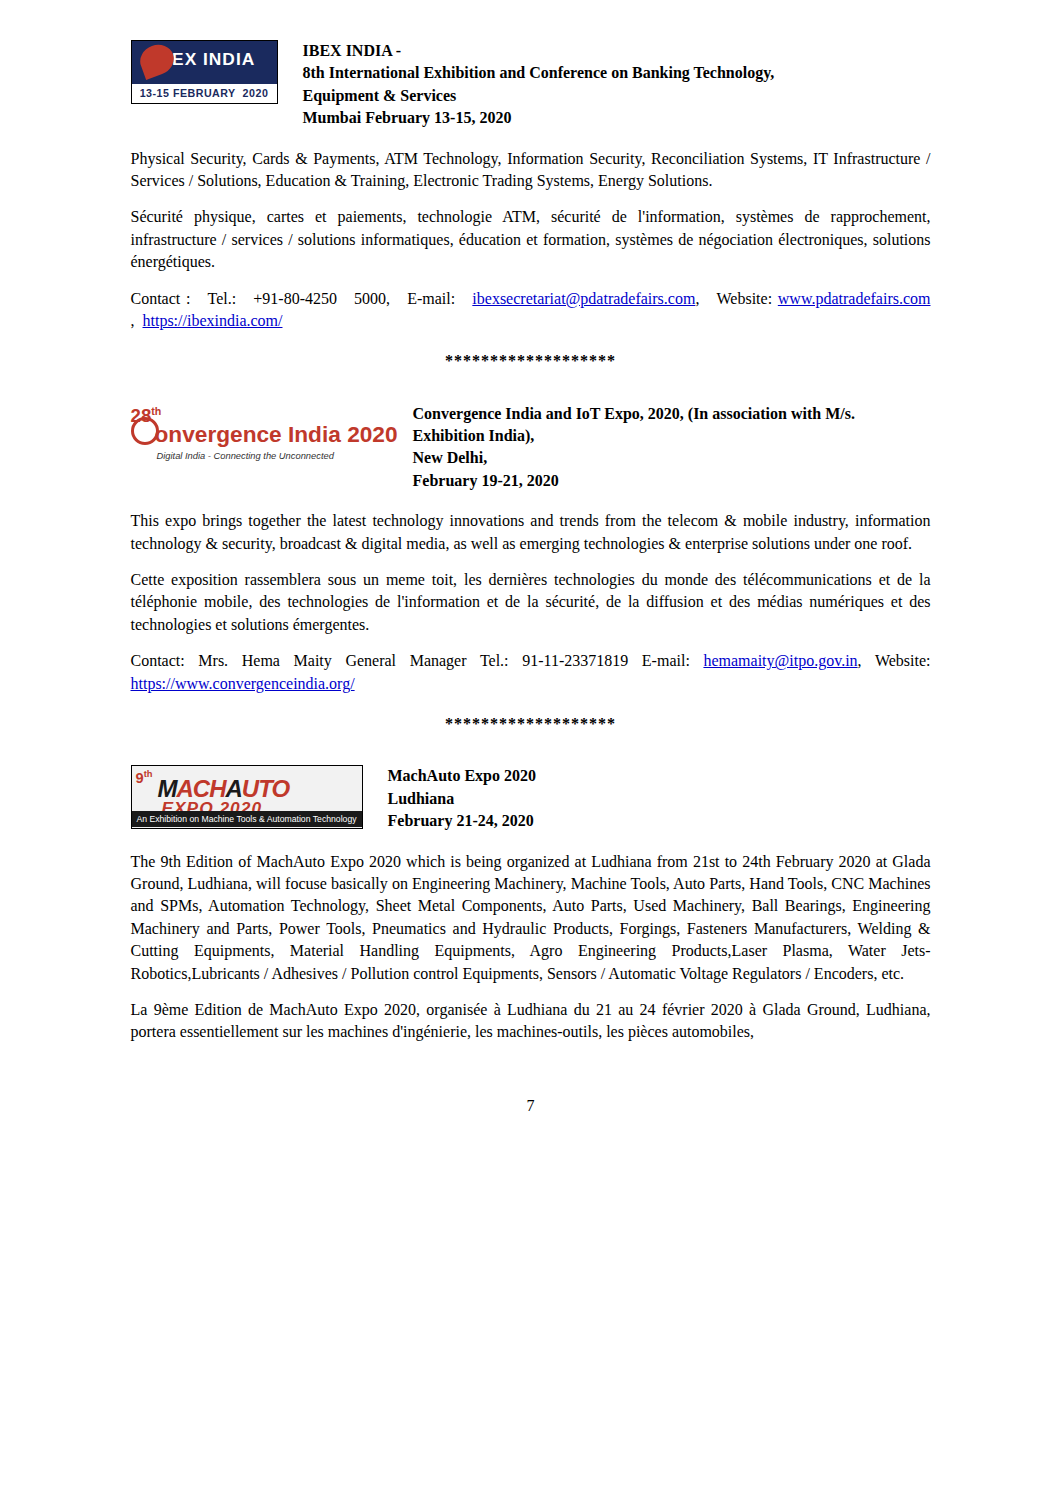IBEX INDIA
13-15 FEBRUARY 2020
IBEX INDIA - 8th International Exhibition and Conference on Banking Technology, Equipment & Services Mumbai February 13-15, 2020
Physical Security, Cards & Payments, ATM Technology, Information Security, Reconciliation Systems, IT Infrastructure / Services / Solutions, Education & Training, Electronic Trading Systems, Energy Solutions.
Sécurité physique, cartes et paiements, technologie ATM, sécurité de l'information, systèmes de rapprochement, infrastructure / services / solutions informatiques, éducation et formation, systèmes de négociation électroniques, solutions énergétiques.
Contact : Tel.: +91-80-4250 5000, E-mail: ibexsecretariat@pdatradefairs.com, Website: www.pdatradefairs.com , https://ibexindia.com/
*******************
28th
onvergence India 2020
Digital India - Connecting the Unconnected
Convergence India and IoT Expo, 2020, (In association with M/s. Exhibition India), New Delhi, February 19-21, 2020
This expo brings together the latest technology innovations and trends from the telecom & mobile industry, information technology & security, broadcast & digital media, as well as emerging technologies & enterprise solutions under one roof.
Cette exposition rassemblera sous un meme toit, les dernières technologies du monde des télécommunications et de la téléphonie mobile, des technologies de l'information et de la sécurité, de la diffusion et des médias numériques et des technologies et solutions émergentes.
Contact: Mrs. Hema Maity General Manager Tel.: 91-11-23371819 E-mail: hemamaity@itpo.gov.in, Website: https://www.convergenceindia.org/
*******************
9th
MACHAUTO
EXPO 2020
An Exhibition on Machine Tools & Automation Technology
MachAuto Expo 2020 Ludhiana February 21-24, 2020
The 9th Edition of MachAuto Expo 2020 which is being organized at Ludhiana from 21st to 24th February 2020 at Glada Ground, Ludhiana, will focuse basically on Engineering Machinery, Machine Tools, Auto Parts, Hand Tools, CNC Machines and SPMs, Automation Technology, Sheet Metal Components, Auto Parts, Used Machinery, Ball Bearings, Engineering Machinery and Parts, Power Tools, Pneumatics and Hydraulic Products, Forgings, Fasteners Manufacturers, Welding & Cutting Equipments, Material Handling Equipments, Agro Engineering Products,Laser Plasma, Water Jets-Robotics,Lubricants / Adhesives / Pollution control Equipments, Sensors / Automatic Voltage Regulators / Encoders, etc.
La 9ème Edition de MachAuto Expo 2020, organisée à Ludhiana du 21 au 24 février 2020 à Glada Ground, Ludhiana, portera essentiellement sur les machines d'ingénierie, les machines-outils, les pièces automobiles,
7